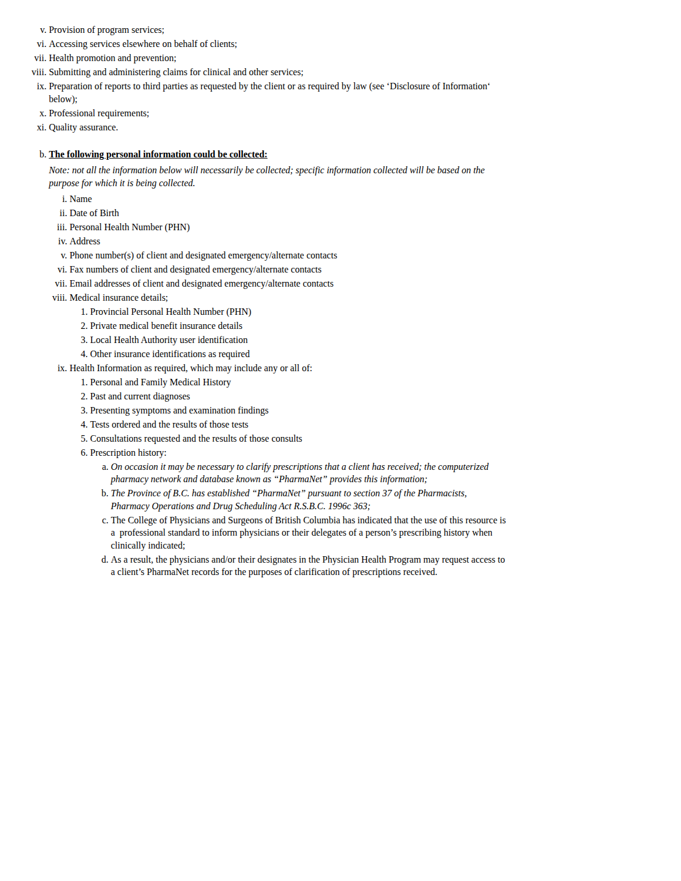Provision of program services;
Accessing services elsewhere on behalf of clients;
Health promotion and prevention;
Submitting and administering claims for clinical and other services;
Preparation of reports to third parties as requested by the client or as required by law (see ‘Disclosure of Information‘ below);
Professional requirements;
Quality assurance.
The following personal information could be collected:
Note: not all the information below will necessarily be collected; specific information collected will be based on the purpose for which it is being collected.
Name
Date of Birth
Personal Health Number (PHN)
Address
Phone number(s) of client and designated emergency/alternate contacts
Fax numbers of client and designated emergency/alternate contacts
Email addresses of client and designated emergency/alternate contacts
Medical insurance details;
Provincial Personal Health Number (PHN)
Private medical benefit insurance details
Local Health Authority user identification
Other insurance identifications as required
Health Information as required, which may include any or all of:
Personal and Family Medical History
Past and current diagnoses
Presenting symptoms and examination findings
Tests ordered and the results of those tests
Consultations requested and the results of those consults
Prescription history:
On occasion it may be necessary to clarify prescriptions that a client has received; the computerized pharmacy network and database known as “PharmaNet” provides this information;
The Province of B.C. has established “PharmaNet” pursuant to section 37 of the Pharmacists, Pharmacy Operations and Drug Scheduling Act R.S.B.C. 1996c 363;
The College of Physicians and Surgeons of British Columbia has indicated that the use of this resource is a professional standard to inform physicians or their delegates of a person’s prescribing history when clinically indicated;
As a result, the physicians and/or their designates in the Physician Health Program may request access to a client’s PharmaNet records for the purposes of clarification of prescriptions received.